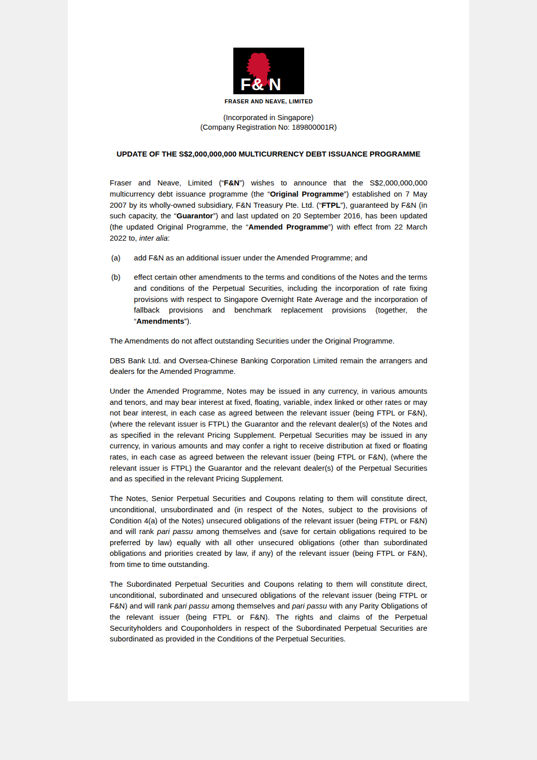F & N FRASER AND NEAVE, LIMITED
(Incorporated in Singapore)
(Company Registration No: 189800001R)
UPDATE OF THE S$2,000,000,000 MULTICURRENCY DEBT ISSUANCE PROGRAMME
Fraser and Neave, Limited (“F&N”) wishes to announce that the S$2,000,000,000 multicurrency debt issuance programme (the “Original Programme”) established on 7 May 2007 by its wholly-owned subsidiary, F&N Treasury Pte. Ltd. (“FTPL”), guaranteed by F&N (in such capacity, the “Guarantor”) and last updated on 20 September 2016, has been updated (the updated Original Programme, the “Amended Programme”) with effect from 22 March 2022 to, inter alia:
(a)
add F&N as an additional issuer under the Amended Programme; and
(b)
effect certain other amendments to the terms and conditions of the Notes and the terms and conditions of the Perpetual Securities, including the incorporation of rate fixing provisions with respect to Singapore Overnight Rate Average and the incorporation of fallback provisions and benchmark replacement provisions (together, the “Amendments”).
The Amendments do not affect outstanding Securities under the Original Programme.
DBS Bank Ltd. and Oversea-Chinese Banking Corporation Limited remain the arrangers and dealers for the Amended Programme.
Under the Amended Programme, Notes may be issued in any currency, in various amounts and tenors, and may bear interest at fixed, floating, variable, index linked or other rates or may not bear interest, in each case as agreed between the relevant issuer (being FTPL or F&N), (where the relevant issuer is FTPL) the Guarantor and the relevant dealer(s) of the Notes and as specified in the relevant Pricing Supplement. Perpetual Securities may be issued in any currency, in various amounts and may confer a right to receive distribution at fixed or floating rates, in each case as agreed between the relevant issuer (being FTPL or F&N), (where the relevant issuer is FTPL) the Guarantor and the relevant dealer(s) of the Perpetual Securities and as specified in the relevant Pricing Supplement.
The Notes, Senior Perpetual Securities and Coupons relating to them will constitute direct, unconditional, unsubordinated and (in respect of the Notes, subject to the provisions of Condition 4(a) of the Notes) unsecured obligations of the relevant issuer (being FTPL or F&N) and will rank pari passu among themselves and (save for certain obligations required to be preferred by law) equally with all other unsecured obligations (other than subordinated obligations and priorities created by law, if any) of the relevant issuer (being FTPL or F&N), from time to time outstanding.
The Subordinated Perpetual Securities and Coupons relating to them will constitute direct, unconditional, subordinated and unsecured obligations of the relevant issuer (being FTPL or F&N) and will rank pari passu among themselves and pari passu with any Parity Obligations of the relevant issuer (being FTPL or F&N). The rights and claims of the Perpetual Securityholders and Couponholders in respect of the Subordinated Perpetual Securities are subordinated as provided in the Conditions of the Perpetual Securities.